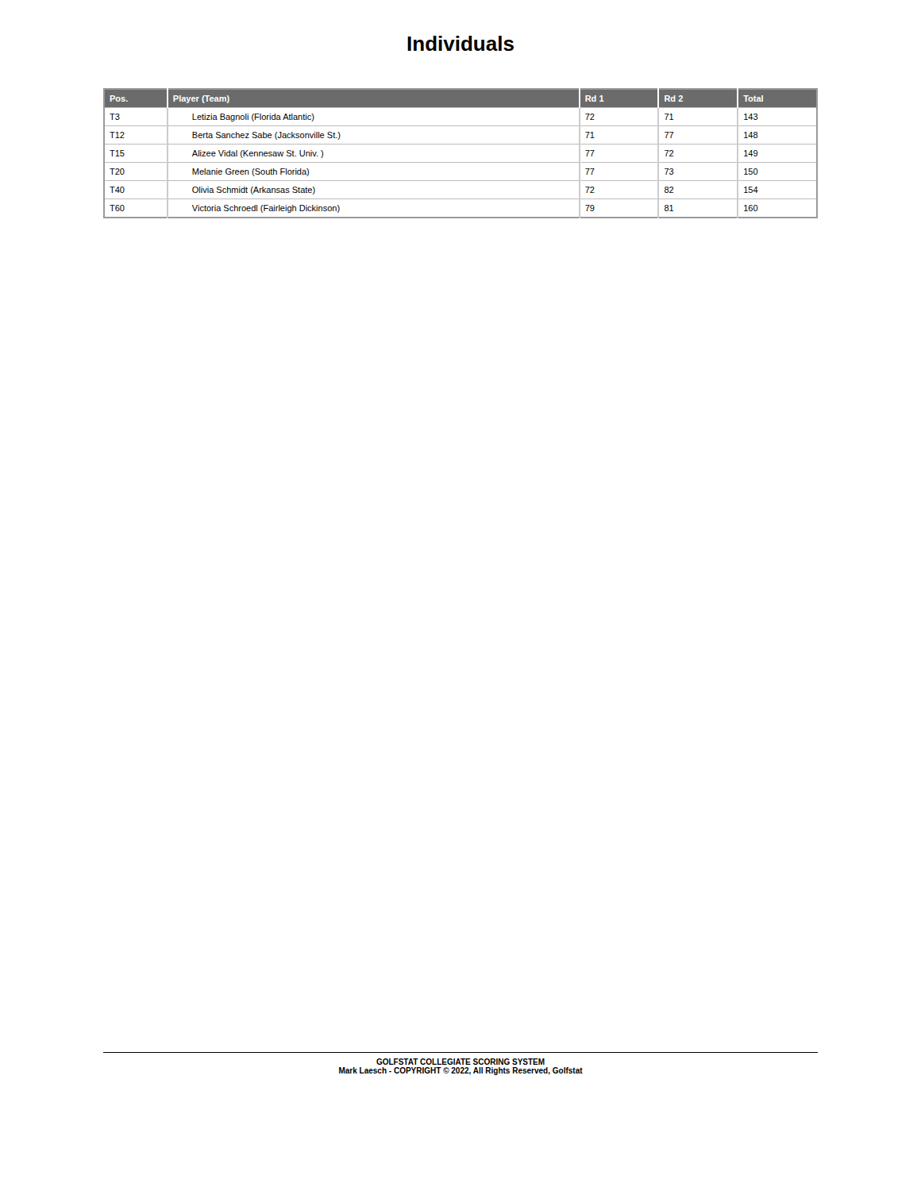Individuals
| Pos. | Player (Team) | Rd 1 | Rd 2 | Total |
| --- | --- | --- | --- | --- |
| T3 | Letizia Bagnoli (Florida Atlantic) | 72 | 71 | 143 |
| T12 | Berta Sanchez Sabe (Jacksonville St.) | 71 | 77 | 148 |
| T15 | Alizee Vidal (Kennesaw St. Univ. ) | 77 | 72 | 149 |
| T20 | Melanie Green (South Florida) | 77 | 73 | 150 |
| T40 | Olivia Schmidt (Arkansas State) | 72 | 82 | 154 |
| T60 | Victoria Schroedl (Fairleigh Dickinson) | 79 | 81 | 160 |
GOLFSTAT COLLEGIATE SCORING SYSTEM
Mark Laesch - COPYRIGHT © 2022, All Rights Reserved, Golfstat